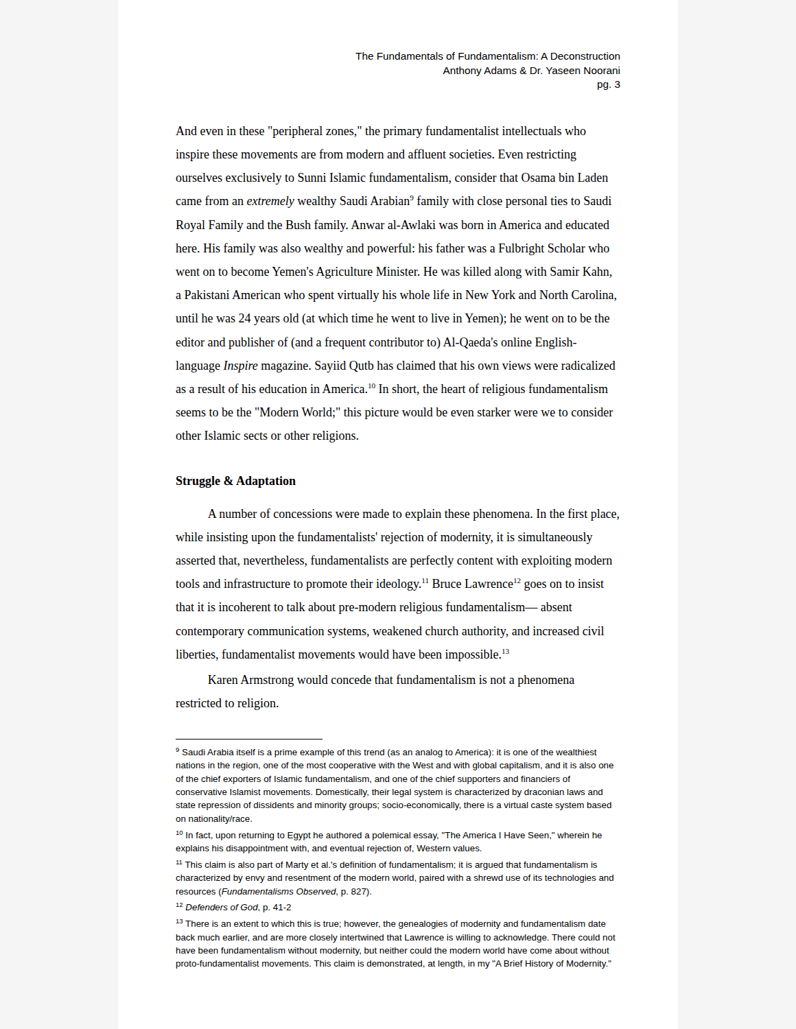The Fundamentals of Fundamentalism: A Deconstruction
Anthony Adams & Dr. Yaseen Noorani
pg. 3
And even in these "peripheral zones," the primary fundamentalist intellectuals who inspire these movements are from modern and affluent societies. Even restricting ourselves exclusively to Sunni Islamic fundamentalism, consider that Osama bin Laden came from an extremely wealthy Saudi Arabian9 family with close personal ties to Saudi Royal Family and the Bush family. Anwar al-Awlaki was born in America and educated here. His family was also wealthy and powerful: his father was a Fulbright Scholar who went on to become Yemen's Agriculture Minister. He was killed along with Samir Kahn, a Pakistani American who spent virtually his whole life in New York and North Carolina, until he was 24 years old (at which time he went to live in Yemen); he went on to be the editor and publisher of (and a frequent contributor to) Al-Qaeda's online English-language Inspire magazine. Sayiid Qutb has claimed that his own views were radicalized as a result of his education in America.10 In short, the heart of religious fundamentalism seems to be the "Modern World;" this picture would be even starker were we to consider other Islamic sects or other religions.
Struggle & Adaptation
A number of concessions were made to explain these phenomena. In the first place, while insisting upon the fundamentalists' rejection of modernity, it is simultaneously asserted that, nevertheless, fundamentalists are perfectly content with exploiting modern tools and infrastructure to promote their ideology.11 Bruce Lawrence12 goes on to insist that it is incoherent to talk about pre-modern religious fundamentalism— absent contemporary communication systems, weakened church authority, and increased civil liberties, fundamentalist movements would have been impossible.13
Karen Armstrong would concede that fundamentalism is not a phenomena restricted to religion.
9 Saudi Arabia itself is a prime example of this trend (as an analog to America): it is one of the wealthiest nations in the region, one of the most cooperative with the West and with global capitalism, and it is also one of the chief exporters of Islamic fundamentalism, and one of the chief supporters and financiers of conservative Islamist movements. Domestically, their legal system is characterized by draconian laws and state repression of dissidents and minority groups; socio-economically, there is a virtual caste system based on nationality/race.
10 In fact, upon returning to Egypt he authored a polemical essay, "The America I Have Seen," wherein he explains his disappointment with, and eventual rejection of, Western values.
11 This claim is also part of Marty et al.'s definition of fundamentalism; it is argued that fundamentalism is characterized by envy and resentment of the modern world, paired with a shrewd use of its technologies and resources (Fundamentalisms Observed, p. 827).
12 Defenders of God, p. 41-2
13 There is an extent to which this is true; however, the genealogies of modernity and fundamentalism date back much earlier, and are more closely intertwined that Lawrence is willing to acknowledge. There could not have been fundamentalism without modernity, but neither could the modern world have come about without proto-fundamentalist movements. This claim is demonstrated, at length, in my "A Brief History of Modernity."